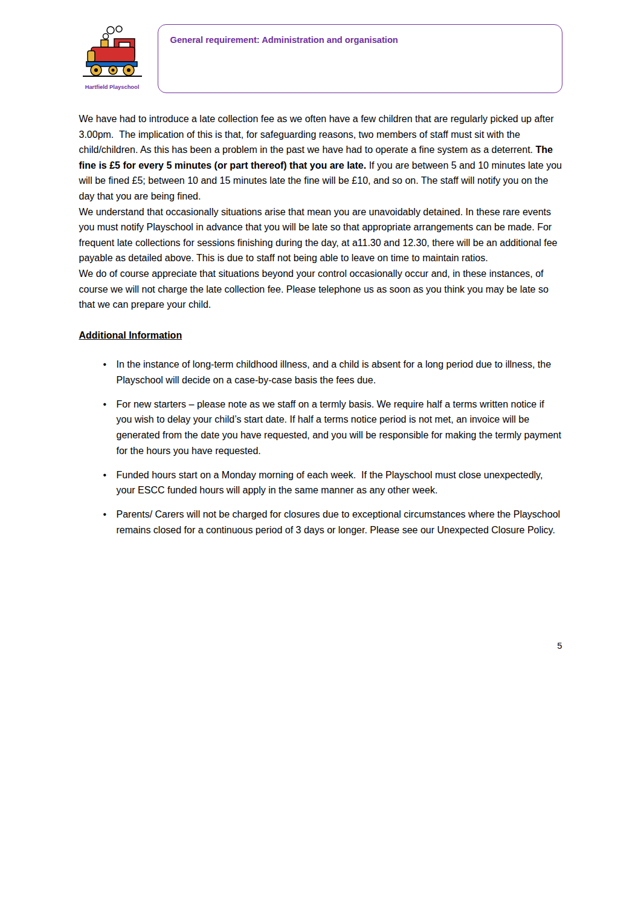Hartfield Playschool
General requirement: Administration and organisation
We have had to introduce a late collection fee as we often have a few children that are regularly picked up after 3.00pm. The implication of this is that, for safeguarding reasons, two members of staff must sit with the child/children. As this has been a problem in the past we have had to operate a fine system as a deterrent. The fine is £5 for every 5 minutes (or part thereof) that you are late. If you are between 5 and 10 minutes late you will be fined £5; between 10 and 15 minutes late the fine will be £10, and so on. The staff will notify you on the day that you are being fined.
We understand that occasionally situations arise that mean you are unavoidably detained. In these rare events you must notify Playschool in advance that you will be late so that appropriate arrangements can be made. For frequent late collections for sessions finishing during the day, at a11.30 and 12.30, there will be an additional fee payable as detailed above. This is due to staff not being able to leave on time to maintain ratios.
We do of course appreciate that situations beyond your control occasionally occur and, in these instances, of course we will not charge the late collection fee. Please telephone us as soon as you think you may be late so that we can prepare your child.
Additional Information
In the instance of long-term childhood illness, and a child is absent for a long period due to illness, the Playschool will decide on a case-by-case basis the fees due.
For new starters – please note as we staff on a termly basis. We require half a terms written notice if you wish to delay your child’s start date. If half a terms notice period is not met, an invoice will be generated from the date you have requested, and you will be responsible for making the termly payment for the hours you have requested.
Funded hours start on a Monday morning of each week. If the Playschool must close unexpectedly, your ESCC funded hours will apply in the same manner as any other week.
Parents/ Carers will not be charged for closures due to exceptional circumstances where the Playschool remains closed for a continuous period of 3 days or longer. Please see our Unexpected Closure Policy.
5